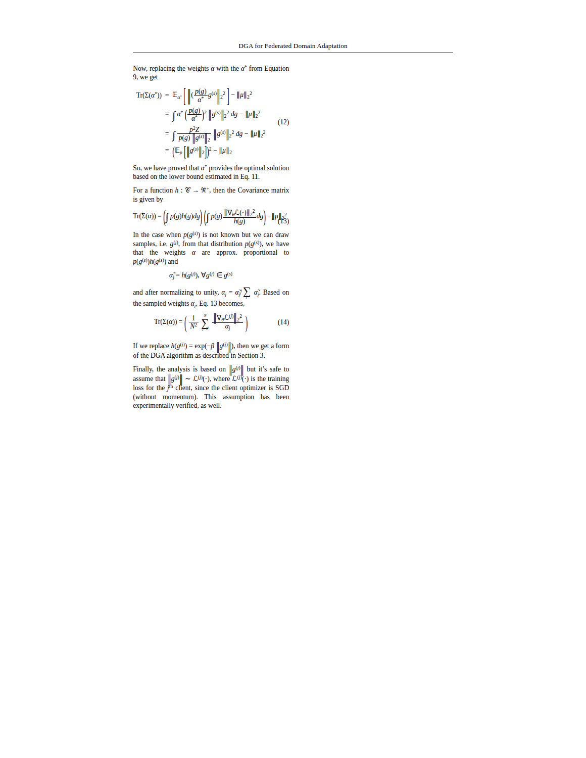DGA for Federated Domain Adaptation
Now, replacing the weights α with the α* from Equation 9, we get
Tr(Σ(α*))
=
𝔼α* [ ∥(p(g) α*g(s)∥22 ] − ∥μ∥22
=
∫ α* (p(g) α*) 2 ∥g(s)∥22 dg − ∥μ∥22
=
∫ p 2 Z p(g) ∥g(s)∥2 ∥g(s)∥22 dg − ∥μ∥22
=
(𝔼p [∥g(s)∥2]) 2 − ∥μ∥2
(12)
So, we have proved that α* provides the optimal solution based on the lower bound estimated in Eq. 11.
For a function h : 𝒞 → ℜ+, then the Covariance matrix is given by
Tr(Σ(α)) = (∫ p(g)h(g)dg) (∫ p(g)∥∇θ ℒ(·)∥22 h(g) dg) −∥μ∥22
(13)
In the case when p(g(s)) is not known but we can draw samples, i.e. g(j), from that distribution p(g(s)), we have that the weights α are approx. proportional to p(g(s))h(g(s)) and
α̃j = h(g(j)), ∀g(j) ∈ g(s)
and after normalizing to unity, αj = α̃j/∑j α̃j. Based on the sampled weights αj, Eq. 13 becomes,
Tr(Σ(α)) = ( 1 N 2 N∑j=1 ∥∇θ ℒ(j)∥22 αj )
(14)
If we replace h(g(j)) = exp(−β ∥g(j)∥), then we get a form of the DGA algorithm as described in Section 3.
Finally, the analysis is based on ∥g(j)∥ but it’s safe to assume that ∥g(j)∥ ∼ ℒ(j)(·), where ℒ(j)(·) is the training loss for the jth client, since the client optimizer is SGD (without momentum). This assumption has been experimentally verified, as well.